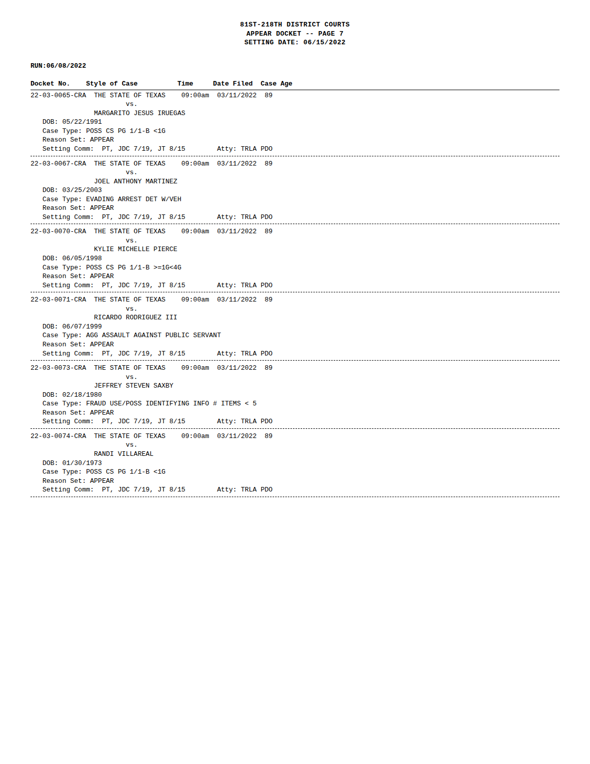81ST-218TH DISTRICT COURTS
APPEAR DOCKET -- PAGE 7
SETTING DATE: 06/15/2022
RUN:06/08/2022
Docket No. Style of Case Time Date Filed Case Age
22-03-0065-CRA THE STATE OF TEXAS 09:00am 03/11/2022 89 vs. MARGARITO JESUS IRUEGAS DOB: 05/22/1991 Case Type: POSS CS PG 1/1-B <1G Reason Set: APPEAR Setting Comm: PT, JDC 7/19, JT 8/15 Atty: TRLA PDO
22-03-0067-CRA THE STATE OF TEXAS 09:00am 03/11/2022 89 vs. JOEL ANTHONY MARTINEZ DOB: 03/25/2003 Case Type: EVADING ARREST DET W/VEH Reason Set: APPEAR Setting Comm: PT, JDC 7/19, JT 8/15 Atty: TRLA PDO
22-03-0070-CRA THE STATE OF TEXAS 09:00am 03/11/2022 89 vs. KYLIE MICHELLE PIERCE DOB: 06/05/1998 Case Type: POSS CS PG 1/1-B >=1G<4G Reason Set: APPEAR Setting Comm: PT, JDC 7/19, JT 8/15 Atty: TRLA PDO
22-03-0071-CRA THE STATE OF TEXAS 09:00am 03/11/2022 89 vs. RICARDO RODRIGUEZ III DOB: 06/07/1999 Case Type: AGG ASSAULT AGAINST PUBLIC SERVANT Reason Set: APPEAR Setting Comm: PT, JDC 7/19, JT 8/15 Atty: TRLA PDO
22-03-0073-CRA THE STATE OF TEXAS 09:00am 03/11/2022 89 vs. JEFFREY STEVEN SAXBY DOB: 02/18/1980 Case Type: FRAUD USE/POSS IDENTIFYING INFO # ITEMS < 5 Reason Set: APPEAR Setting Comm: PT, JDC 7/19, JT 8/15 Atty: TRLA PDO
22-03-0074-CRA THE STATE OF TEXAS 09:00am 03/11/2022 89 vs. RANDI VILLAREAL DOB: 01/30/1973 Case Type: POSS CS PG 1/1-B <1G Reason Set: APPEAR Setting Comm: PT, JDC 7/19, JT 8/15 Atty: TRLA PDO